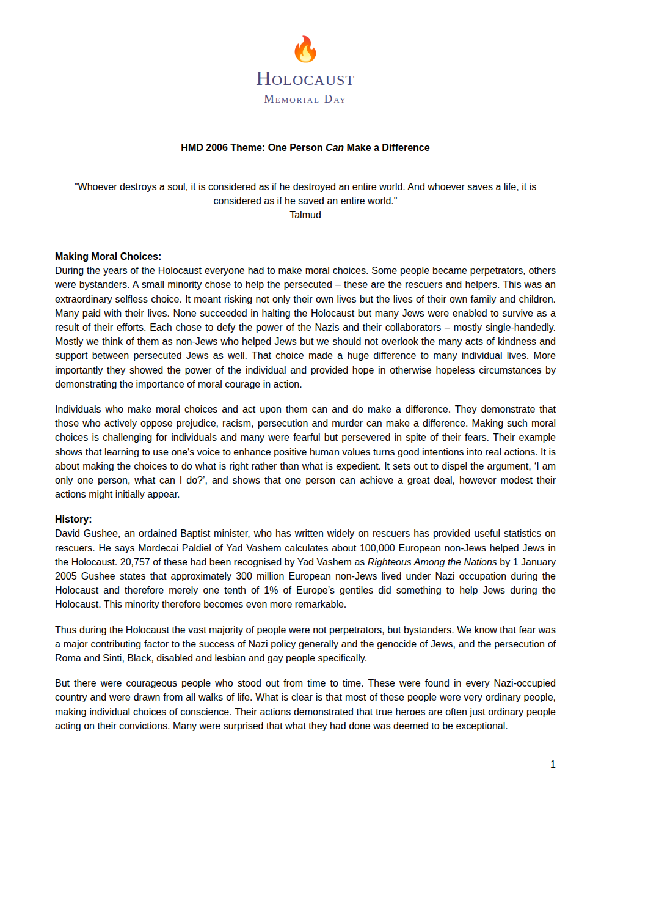🔥
Holocaust
Memorial Day
HMD 2006 Theme: One Person Can Make a Difference
"Whoever destroys a soul, it is considered as if he destroyed an entire world. And whoever saves a life, it is considered as if he saved an entire world."
Talmud
Making Moral Choices:
During the years of the Holocaust everyone had to make moral choices. Some people became perpetrators, others were bystanders. A small minority chose to help the persecuted – these are the rescuers and helpers. This was an extraordinary selfless choice. It meant risking not only their own lives but the lives of their own family and children. Many paid with their lives. None succeeded in halting the Holocaust but many Jews were enabled to survive as a result of their efforts. Each chose to defy the power of the Nazis and their collaborators – mostly single-handedly. Mostly we think of them as non-Jews who helped Jews but we should not overlook the many acts of kindness and support between persecuted Jews as well. That choice made a huge difference to many individual lives. More importantly they showed the power of the individual and provided hope in otherwise hopeless circumstances by demonstrating the importance of moral courage in action.
Individuals who make moral choices and act upon them can and do make a difference. They demonstrate that those who actively oppose prejudice, racism, persecution and murder can make a difference. Making such moral choices is challenging for individuals and many were fearful but persevered in spite of their fears. Their example shows that learning to use one's voice to enhance positive human values turns good intentions into real actions. It is about making the choices to do what is right rather than what is expedient. It sets out to dispel the argument, ‘I am only one person, what can I do?’, and shows that one person can achieve a great deal, however modest their actions might initially appear.
History:
David Gushee, an ordained Baptist minister, who has written widely on rescuers has provided useful statistics on rescuers. He says Mordecai Paldiel of Yad Vashem calculates about 100,000 European non-Jews helped Jews in the Holocaust. 20,757 of these had been recognised by Yad Vashem as Righteous Among the Nations by 1 January 2005 Gushee states that approximately 300 million European non-Jews lived under Nazi occupation during the Holocaust and therefore merely one tenth of 1% of Europe’s gentiles did something to help Jews during the Holocaust. This minority therefore becomes even more remarkable.
Thus during the Holocaust the vast majority of people were not perpetrators, but bystanders. We know that fear was a major contributing factor to the success of Nazi policy generally and the genocide of Jews, and the persecution of Roma and Sinti, Black, disabled and lesbian and gay people specifically.
But there were courageous people who stood out from time to time. These were found in every Nazi-occupied country and were drawn from all walks of life. What is clear is that most of these people were very ordinary people, making individual choices of conscience. Their actions demonstrated that true heroes are often just ordinary people acting on their convictions. Many were surprised that what they had done was deemed to be exceptional.
1